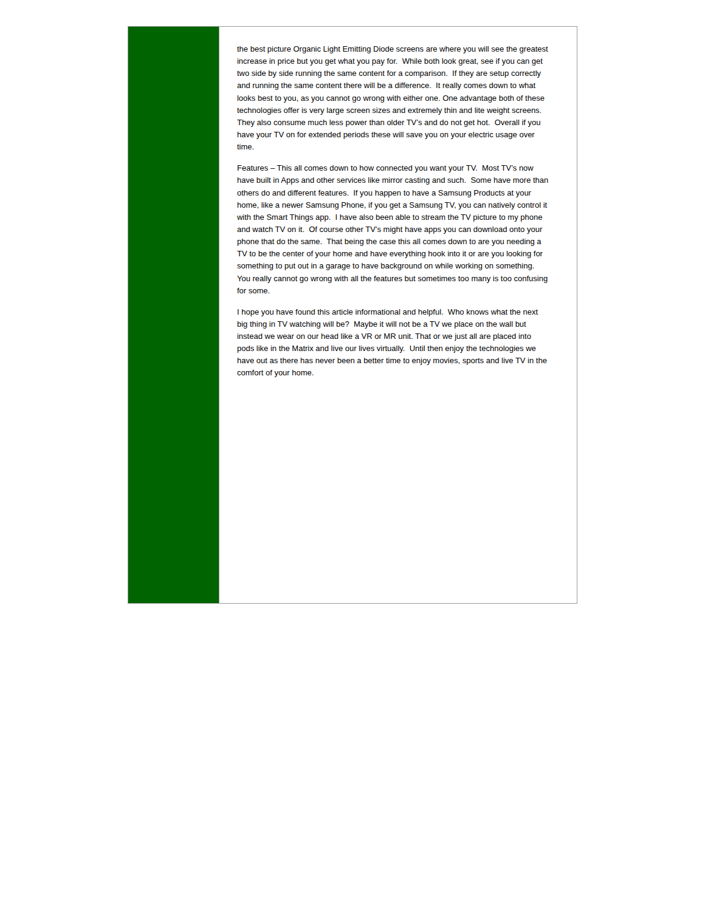the best picture Organic Light Emitting Diode screens are where you will see the greatest increase in price but you get what you pay for. While both look great, see if you can get two side by side running the same content for a comparison. If they are setup correctly and running the same content there will be a difference. It really comes down to what looks best to you, as you cannot go wrong with either one. One advantage both of these technologies offer is very large screen sizes and extremely thin and lite weight screens. They also consume much less power than older TV’s and do not get hot. Overall if you have your TV on for extended periods these will save you on your electric usage over time.
Features – This all comes down to how connected you want your TV. Most TV’s now have built in Apps and other services like mirror casting and such. Some have more than others do and different features. If you happen to have a Samsung Products at your home, like a newer Samsung Phone, if you get a Samsung TV, you can natively control it with the Smart Things app. I have also been able to stream the TV picture to my phone and watch TV on it. Of course other TV’s might have apps you can download onto your phone that do the same. That being the case this all comes down to are you needing a TV to be the center of your home and have everything hook into it or are you looking for something to put out in a garage to have background on while working on something. You really cannot go wrong with all the features but sometimes too many is too confusing for some.
I hope you have found this article informational and helpful. Who knows what the next big thing in TV watching will be? Maybe it will not be a TV we place on the wall but instead we wear on our head like a VR or MR unit. That or we just all are placed into pods like in the Matrix and live our lives virtually. Until then enjoy the technologies we have out as there has never been a better time to enjoy movies, sports and live TV in the comfort of your home.